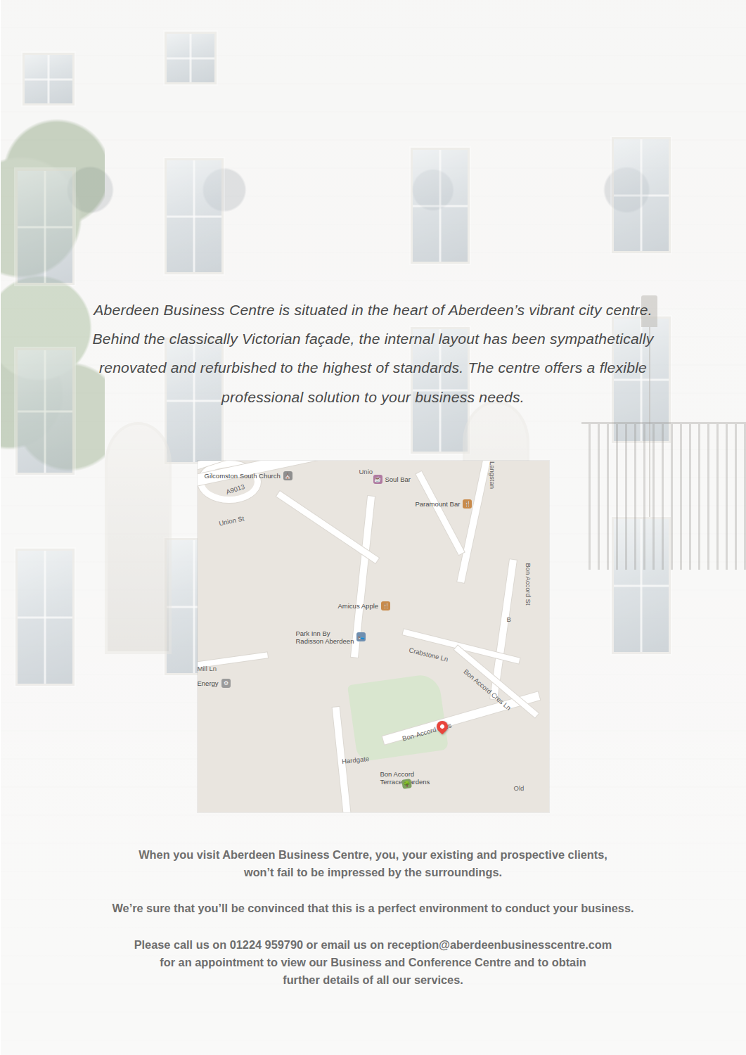Aberdeen Business Centre is situated in the heart of Aberdeen’s vibrant city centre. Behind the classically Victorian façade, the internal layout has been sympathetically renovated and refurbished to the highest of standards. The centre offers a flexible professional solution to your business needs.
Union St A9013 Unio Langstan Bon Accord St Crabstone Ln Bon-Accord Cres Bon Accord Cres Ln Hardgate Mill Ln Old B Gilcomston South Church ⛪ ☕ Soul Bar Paramount Bar 🍴 Amicus Apple 🍴 Park Inn By
Radisson Aberdeen 🛌 Energy ⚙ 🌳 Bon Accord
Terrace Gardens
When you visit Aberdeen Business Centre, you, your existing and prospective clients,
won’t fail to be impressed by the surroundings.
We’re sure that you’ll be convinced that this is a perfect environment to conduct your business.
Please call us on 01224 959790 or email us on reception@aberdeenbusinesscentre.com
for an appointment to view our Business and Conference Centre and to obtain
further details of all our services.